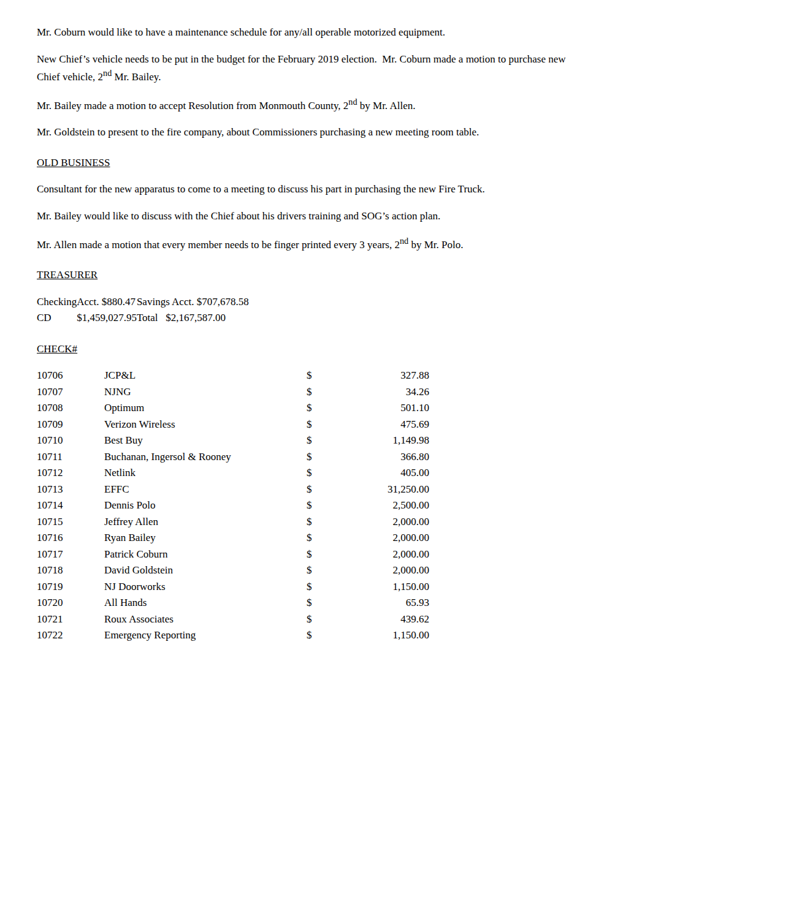Mr. Coburn would like to have a maintenance schedule for any/all operable motorized equipment.
New Chief’s vehicle needs to be put in the budget for the February 2019 election. Mr. Coburn made a motion to purchase new Chief vehicle, 2nd Mr. Bailey.
Mr. Bailey made a motion to accept Resolution from Monmouth County, 2nd by Mr. Allen.
Mr. Goldstein to present to the fire company, about Commissioners purchasing a new meeting room table.
OLD BUSINESS
Consultant for the new apparatus to come to a meeting to discuss his part in purchasing the new Fire Truck.
Mr. Bailey would like to discuss with the Chief about his drivers training and SOG’s action plan.
Mr. Allen made a motion that every member needs to be finger printed every 3 years, 2nd by Mr. Polo.
TREASURER
| Checking | Acct. $880.47 | Savings Acct. $707,678.58 |
| CD | $1,459,027.95 | Total $2,167,587.00 |
CHECK#
| 10706 | JCP&L | $ | 327.88 |
| 10707 | NJNG | $ | 34.26 |
| 10708 | Optimum | $ | 501.10 |
| 10709 | Verizon Wireless | $ | 475.69 |
| 10710 | Best Buy | $ | 1,149.98 |
| 10711 | Buchanan, Ingersol & Rooney | $ | 366.80 |
| 10712 | Netlink | $ | 405.00 |
| 10713 | EFFC | $ | 31,250.00 |
| 10714 | Dennis Polo | $ | 2,500.00 |
| 10715 | Jeffrey Allen | $ | 2,000.00 |
| 10716 | Ryan Bailey | $ | 2,000.00 |
| 10717 | Patrick Coburn | $ | 2,000.00 |
| 10718 | David Goldstein | $ | 2,000.00 |
| 10719 | NJ Doorworks | $ | 1,150.00 |
| 10720 | All Hands | $ | 65.93 |
| 10721 | Roux Associates | $ | 439.62 |
| 10722 | Emergency Reporting | $ | 1,150.00 |